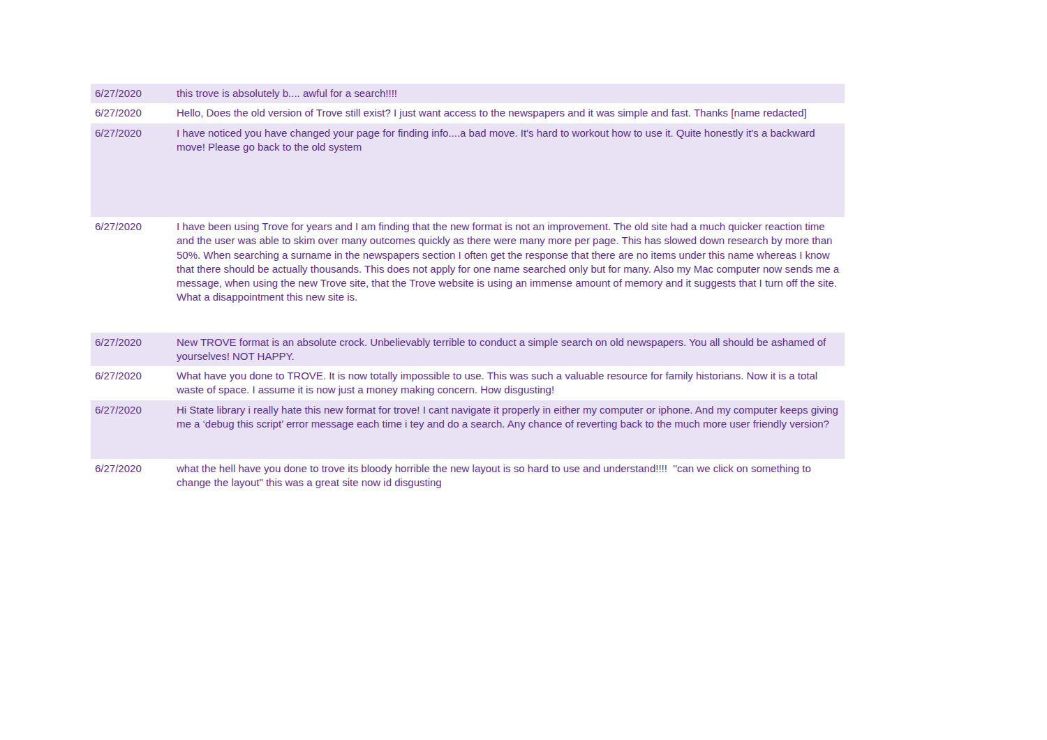| 6/27/2020 | this trove is absolutely b.... awful for a search!!!! |
| 6/27/2020 | Hello, Does the old version of Trove still exist? I just want access to the newspapers and it was simple and fast. Thanks [name redacted] |
| 6/27/2020 | I have noticed you have changed your page for finding info....a bad move. It's hard to workout how to use it. Quite honestly it's a backward move! Please go back to the old system |
| 6/27/2020 | I have been using Trove for years and I am finding that the new format is not an improvement. The old site had a much quicker reaction time and the user was able to skim over many outcomes quickly as there were many more per page. This has slowed down research by more than 50%. When searching a surname in the newspapers section I often get the response that there are no items under this name whereas I know that there should be actually thousands. This does not apply for one name searched only but for many. Also my Mac computer now sends me a message, when using the new Trove site, that the Trove website is using an immense amount of memory and it suggests that I turn off the site. What a disappointment this new site is. |
| 6/27/2020 | New TROVE format is an absolute crock. Unbelievably terrible to conduct a simple search on old newspapers. You all should be ashamed of yourselves! NOT HAPPY. |
| 6/27/2020 | What have you done to TROVE. It is now totally impossible to use. This was such a valuable resource for family historians. Now it is a total waste of space. I assume it is now just a money making concern. How disgusting! |
| 6/27/2020 | Hi State library i really hate this new format for trove! I cant navigate it properly in either my computer or iphone. And my computer keeps giving me a ‘debug this script’ error message each time i tey and do a search. Any chance of reverting back to the much more user friendly version? |
| 6/27/2020 | what the hell have you done to trove its bloody horrible the new layout is so hard to use and understand!!!! ''can we click on something to change the layout" this was a great site now id disgusting |